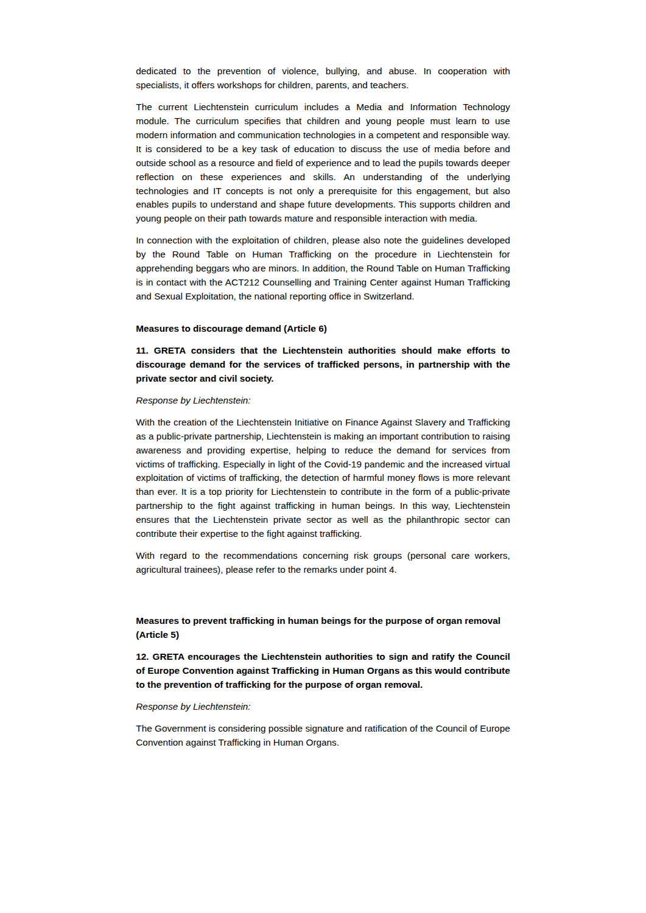dedicated to the prevention of violence, bullying, and abuse. In cooperation with specialists, it offers workshops for children, parents, and teachers.
The current Liechtenstein curriculum includes a Media and Information Technology module. The curriculum specifies that children and young people must learn to use modern information and communication technologies in a competent and responsible way. It is considered to be a key task of education to discuss the use of media before and outside school as a resource and field of experience and to lead the pupils towards deeper reflection on these experiences and skills. An understanding of the underlying technologies and IT concepts is not only a prerequisite for this engagement, but also enables pupils to understand and shape future developments. This supports children and young people on their path towards mature and responsible interaction with media.
In connection with the exploitation of children, please also note the guidelines developed by the Round Table on Human Trafficking on the procedure in Liechtenstein for apprehending beggars who are minors. In addition, the Round Table on Human Trafficking is in contact with the ACT212 Counselling and Training Center against Human Trafficking and Sexual Exploitation, the national reporting office in Switzerland.
Measures to discourage demand (Article 6)
11. GRETA considers that the Liechtenstein authorities should make efforts to discourage demand for the services of trafficked persons, in partnership with the private sector and civil society.
Response by Liechtenstein:
With the creation of the Liechtenstein Initiative on Finance Against Slavery and Trafficking as a public-private partnership, Liechtenstein is making an important contribution to raising awareness and providing expertise, helping to reduce the demand for services from victims of trafficking. Especially in light of the Covid-19 pandemic and the increased virtual exploitation of victims of trafficking, the detection of harmful money flows is more relevant than ever. It is a top priority for Liechtenstein to contribute in the form of a public-private partnership to the fight against trafficking in human beings. In this way, Liechtenstein ensures that the Liechtenstein private sector as well as the philanthropic sector can contribute their expertise to the fight against trafficking.
With regard to the recommendations concerning risk groups (personal care workers, agricultural trainees), please refer to the remarks under point 4.
Measures to prevent trafficking in human beings for the purpose of organ removal (Article 5)
12. GRETA encourages the Liechtenstein authorities to sign and ratify the Council of Europe Convention against Trafficking in Human Organs as this would contribute to the prevention of trafficking for the purpose of organ removal.
Response by Liechtenstein:
The Government is considering possible signature and ratification of the Council of Europe Convention against Trafficking in Human Organs.